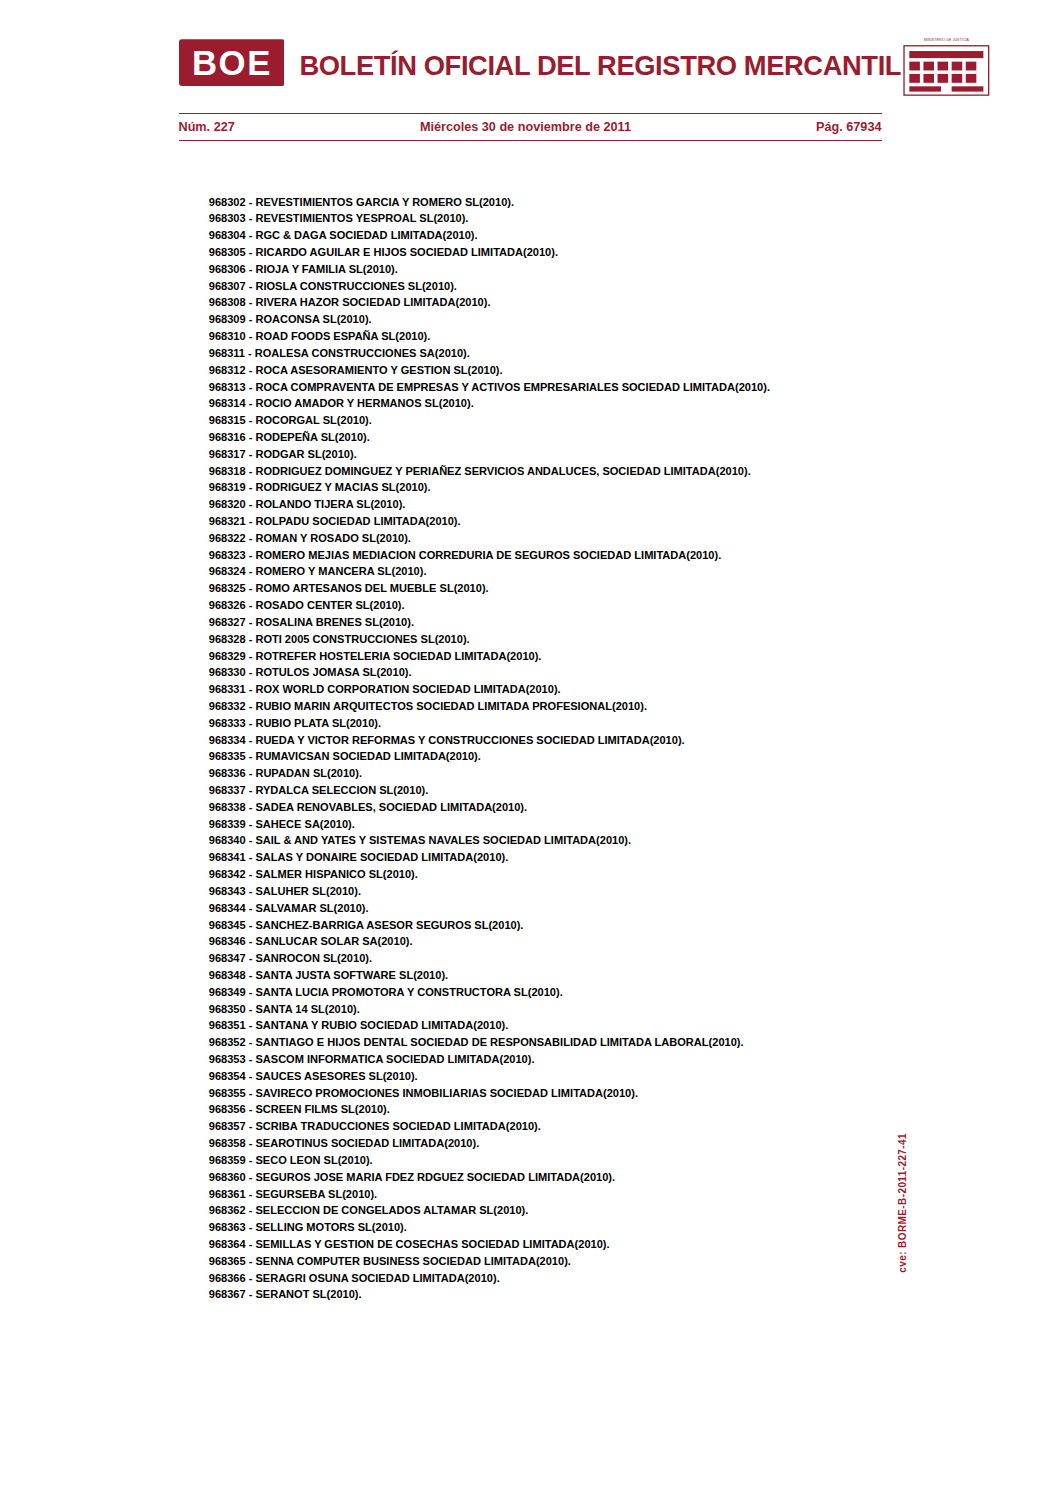BOE
BOLETÍN OFICIAL DEL REGISTRO MERCANTIL
MINISTERIO DE JUSTICIA
Núm. 227
Miércoles 30 de noviembre de 2011
Pág. 67934
968302 - REVESTIMIENTOS GARCIA Y ROMERO SL(2010).
968303 - REVESTIMIENTOS YESPROAL SL(2010).
968304 - RGC & DAGA SOCIEDAD LIMITADA(2010).
968305 - RICARDO AGUILAR E HIJOS SOCIEDAD LIMITADA(2010).
968306 - RIOJA Y FAMILIA SL(2010).
968307 - RIOSLA CONSTRUCCIONES SL(2010).
968308 - RIVERA HAZOR SOCIEDAD LIMITADA(2010).
968309 - ROACONSA SL(2010).
968310 - ROAD FOODS ESPAÑA SL(2010).
968311 - ROALESA CONSTRUCCIONES SA(2010).
968312 - ROCA ASESORAMIENTO Y GESTION SL(2010).
968313 - ROCA COMPRAVENTA DE EMPRESAS Y ACTIVOS EMPRESARIALES SOCIEDAD LIMITADA(2010).
968314 - ROCIO AMADOR Y HERMANOS SL(2010).
968315 - ROCORGAL SL(2010).
968316 - RODEPEÑA SL(2010).
968317 - RODGAR SL(2010).
968318 - RODRIGUEZ DOMINGUEZ Y PERIAÑEZ SERVICIOS ANDALUCES, SOCIEDAD LIMITADA(2010).
968319 - RODRIGUEZ Y MACIAS SL(2010).
968320 - ROLANDO TIJERA SL(2010).
968321 - ROLPADU SOCIEDAD LIMITADA(2010).
968322 - ROMAN Y ROSADO SL(2010).
968323 - ROMERO MEJIAS MEDIACION CORREDURIA DE SEGUROS SOCIEDAD LIMITADA(2010).
968324 - ROMERO Y MANCERA SL(2010).
968325 - ROMO ARTESANOS DEL MUEBLE SL(2010).
968326 - ROSADO CENTER SL(2010).
968327 - ROSALINA BRENES SL(2010).
968328 - ROTI 2005 CONSTRUCCIONES SL(2010).
968329 - ROTREFER HOSTELERIA SOCIEDAD LIMITADA(2010).
968330 - ROTULOS JOMASA SL(2010).
968331 - ROX WORLD CORPORATION SOCIEDAD LIMITADA(2010).
968332 - RUBIO MARIN ARQUITECTOS SOCIEDAD LIMITADA PROFESIONAL(2010).
968333 - RUBIO PLATA SL(2010).
968334 - RUEDA Y VICTOR REFORMAS Y CONSTRUCCIONES SOCIEDAD LIMITADA(2010).
968335 - RUMAVICSAN SOCIEDAD LIMITADA(2010).
968336 - RUPADAN SL(2010).
968337 - RYDALCA SELECCION SL(2010).
968338 - SADEA RENOVABLES, SOCIEDAD LIMITADA(2010).
968339 - SAHECE SA(2010).
968340 - SAIL & AND YATES Y SISTEMAS NAVALES SOCIEDAD LIMITADA(2010).
968341 - SALAS Y DONAIRE SOCIEDAD LIMITADA(2010).
968342 - SALMER HISPANICO SL(2010).
968343 - SALUHER SL(2010).
968344 - SALVAMAR SL(2010).
968345 - SANCHEZ-BARRIGA ASESOR SEGUROS SL(2010).
968346 - SANLUCAR SOLAR SA(2010).
968347 - SANROCON SL(2010).
968348 - SANTA JUSTA SOFTWARE SL(2010).
968349 - SANTA LUCIA PROMOTORA Y CONSTRUCTORA SL(2010).
968350 - SANTA 14 SL(2010).
968351 - SANTANA Y RUBIO SOCIEDAD LIMITADA(2010).
968352 - SANTIAGO E HIJOS DENTAL SOCIEDAD DE RESPONSABILIDAD LIMITADA LABORAL(2010).
968353 - SASCOM INFORMATICA SOCIEDAD LIMITADA(2010).
968354 - SAUCES ASESORES SL(2010).
968355 - SAVIRECO PROMOCIONES INMOBILIARIAS SOCIEDAD LIMITADA(2010).
968356 - SCREEN FILMS SL(2010).
968357 - SCRIBA TRADUCCIONES SOCIEDAD LIMITADA(2010).
968358 - SEAROTINUS SOCIEDAD LIMITADA(2010).
968359 - SECO LEON SL(2010).
968360 - SEGUROS JOSE MARIA FDEZ RDGUEZ SOCIEDAD LIMITADA(2010).
968361 - SEGURSEBA SL(2010).
968362 - SELECCION DE CONGELADOS ALTAMAR SL(2010).
968363 - SELLING MOTORS SL(2010).
968364 - SEMILLAS Y GESTION DE COSECHAS SOCIEDAD LIMITADA(2010).
968365 - SENNA COMPUTER BUSINESS SOCIEDAD LIMITADA(2010).
968366 - SERAGRI OSUNA SOCIEDAD LIMITADA(2010).
968367 - SERANOT SL(2010).
cve: BORME-B-2011-227-41